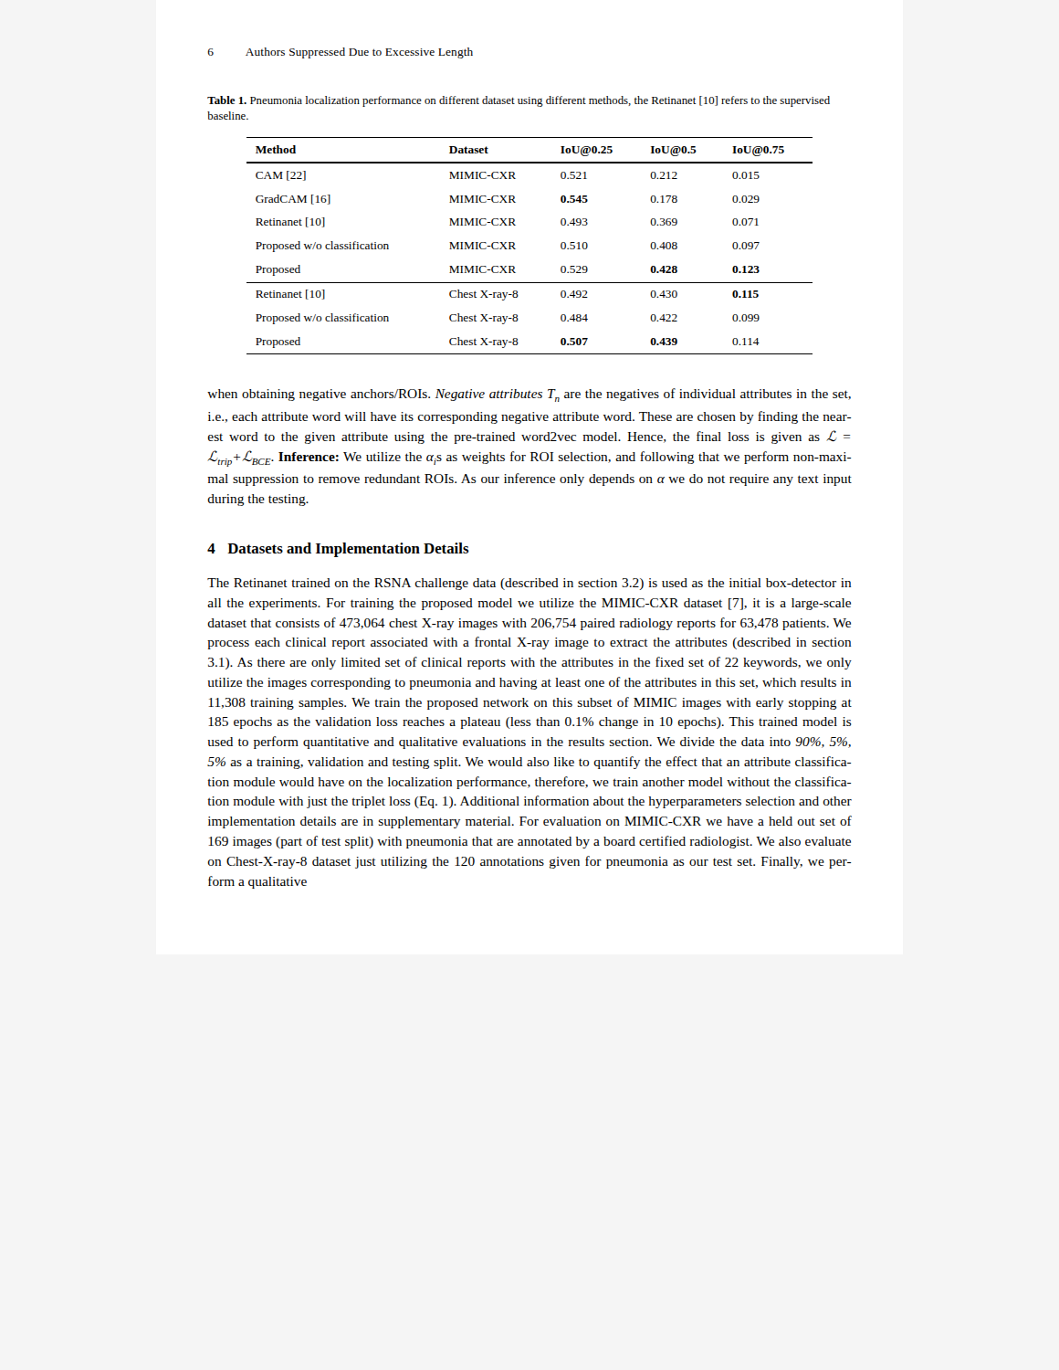6 Authors Suppressed Due to Excessive Length
Table 1. Pneumonia localization performance on different dataset using different methods, the Retinanet [10] refers to the supervised baseline.
| Method | Dataset | IoU@0.25 | IoU@0.5 | IoU@0.75 |
| --- | --- | --- | --- | --- |
| CAM [22] | MIMIC-CXR | 0.521 | 0.212 | 0.015 |
| GradCAM [16] | MIMIC-CXR | 0.545 | 0.178 | 0.029 |
| Retinanet [10] | MIMIC-CXR | 0.493 | 0.369 | 0.071 |
| Proposed w/o classification | MIMIC-CXR | 0.510 | 0.408 | 0.097 |
| Proposed | MIMIC-CXR | 0.529 | 0.428 | 0.123 |
| Retinanet [10] | Chest X-ray-8 | 0.492 | 0.430 | 0.115 |
| Proposed w/o classification | Chest X-ray-8 | 0.484 | 0.422 | 0.099 |
| Proposed | Chest X-ray-8 | 0.507 | 0.439 | 0.114 |
when obtaining negative anchors/ROIs. Negative attributes Tn are the negatives of individual attributes in the set, i.e., each attribute word will have its corresponding negative attribute word. These are chosen by finding the nearest word to the given attribute using the pre-trained word2vec model. Hence, the final loss is given as ℒ = ℒtrip+ℒBCE. Inference: We utilize the αis as weights for ROI selection, and following that we perform non-maximal suppression to remove redundant ROIs. As our inference only depends on α we do not require any text input during the testing.
4 Datasets and Implementation Details
The Retinanet trained on the RSNA challenge data (described in section 3.2) is used as the initial box-detector in all the experiments. For training the proposed model we utilize the MIMIC-CXR dataset [7], it is a large-scale dataset that consists of 473,064 chest X-ray images with 206,754 paired radiology reports for 63,478 patients. We process each clinical report associated with a frontal X-ray image to extract the attributes (described in section 3.1). As there are only limited set of clinical reports with the attributes in the fixed set of 22 keywords, we only utilize the images corresponding to pneumonia and having at least one of the attributes in this set, which results in 11,308 training samples. We train the proposed network on this subset of MIMIC images with early stopping at 185 epochs as the validation loss reaches a plateau (less than 0.1% change in 10 epochs). This trained model is used to perform quantitative and qualitative evaluations in the results section. We divide the data into 90%, 5%, 5% as a training, validation and testing split. We would also like to quantify the effect that an attribute classification module would have on the localization performance, therefore, we train another model without the classification module with just the triplet loss (Eq. 1). Additional information about the hyperparameters selection and other implementation details are in supplementary material. For evaluation on MIMIC-CXR we have a held out set of 169 images (part of test split) with pneumonia that are annotated by a board certified radiologist. We also evaluate on Chest-X-ray-8 dataset just utilizing the 120 annotations given for pneumonia as our test set. Finally, we perform a qualitative